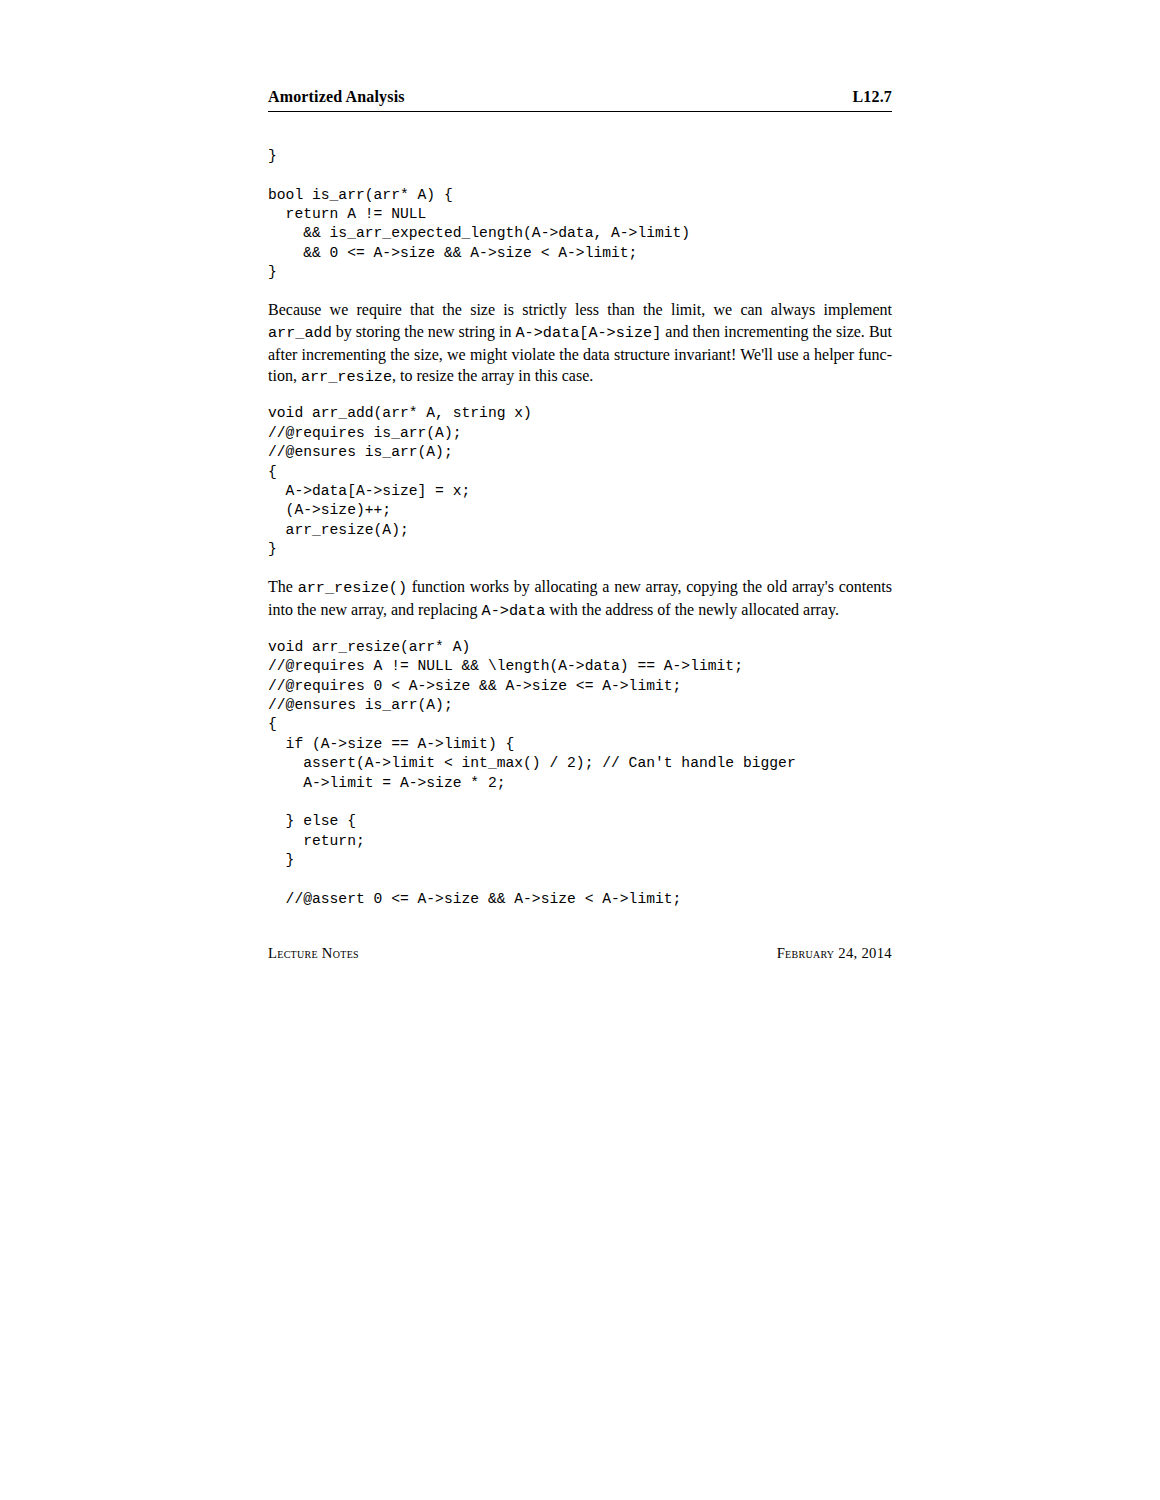Amortized Analysis L12.7
}

bool is_arr(arr* A) {
  return A != NULL
    && is_arr_expected_length(A->data, A->limit)
    && 0 <= A->size && A->size < A->limit;
}
Because we require that the size is strictly less than the limit, we can always implement arr_add by storing the new string in A->data[A->size] and then incrementing the size. But after incrementing the size, we might violate the data structure invariant! We'll use a helper function, arr_resize, to resize the array in this case.
void arr_add(arr* A, string x)
//@requires is_arr(A);
//@ensures is_arr(A);
{
  A->data[A->size] = x;
  (A->size)++;
  arr_resize(A);
}
The arr_resize() function works by allocating a new array, copying the old array's contents into the new array, and replacing A->data with the address of the newly allocated array.
void arr_resize(arr* A)
//@requires A != NULL && \length(A->data) == A->limit;
//@requires 0 < A->size && A->size <= A->limit;
//@ensures is_arr(A);
{
  if (A->size == A->limit) {
    assert(A->limit < int_max() / 2); // Can't handle bigger
    A->limit = A->size * 2;

  } else {
    return;
  }

  //@assert 0 <= A->size && A->size < A->limit;
Lecture Notes February 24, 2014